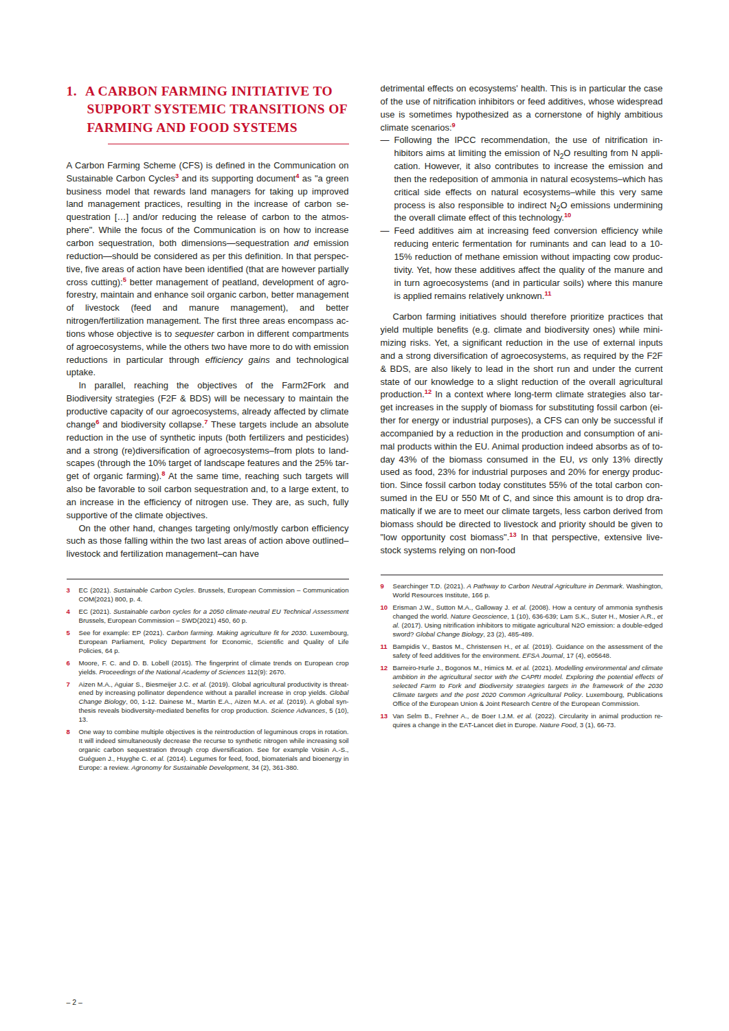1. A Carbon Farming Initiative to Support Systemic Transitions of Farming and Food Systems
A Carbon Farming Scheme (CFS) is defined in the Communication on Sustainable Carbon Cycles3 and its supporting document4 as "a green business model that rewards land managers for taking up improved land management practices, resulting in the increase of carbon sequestration […] and/or reducing the release of carbon to the atmosphere". While the focus of the Communication is on how to increase carbon sequestration, both dimensions—sequestration and emission reduction—should be considered as per this definition. In that perspective, five areas of action have been identified (that are however partially cross cutting):5 better management of peatland, development of agroforestry, maintain and enhance soil organic carbon, better management of livestock (feed and manure management), and better nitrogen/fertilization management. The first three areas encompass actions whose objective is to sequester carbon in different compartments of agroecosystems, while the others two have more to do with emission reductions in particular through efficiency gains and technological uptake.
In parallel, reaching the objectives of the Farm2Fork and Biodiversity strategies (F2F & BDS) will be necessary to maintain the productive capacity of our agroecosystems, already affected by climate change6 and biodiversity collapse.7 These targets include an absolute reduction in the use of synthetic inputs (both fertilizers and pesticides) and a strong (re)diversification of agroecosystems–from plots to landscapes (through the 10% target of landscape features and the 25% target of organic farming).8 At the same time, reaching such targets will also be favorable to soil carbon sequestration and, to a large extent, to an increase in the efficiency of nitrogen use. They are, as such, fully supportive of the climate objectives.
On the other hand, changes targeting only/mostly carbon efficiency such as those falling within the two last areas of action above outlined–livestock and fertilization management–can have
3 EC (2021). Sustainable Carbon Cycles. Brussels, European Commission – Communication COM(2021) 800, p. 4.
4 EC (2021). Sustainable carbon cycles for a 2050 climate-neutral EU Technical Assessment Brussels, European Commission – SWD(2021) 450, 60 p.
5 See for example: EP (2021). Carbon farming. Making agriculture fit for 2030. Luxembourg, European Parliament, Policy Department for Economic, Scientific and Quality of Life Policies, 64 p.
6 Moore, F. C. and D. B. Lobell (2015). The fingerprint of climate trends on European crop yields. Proceedings of the National Academy of Sciences 112(9): 2670.
7 Aizen M.A., Aguiar S., Biesmeijer J.C. et al. (2019). Global agricultural productivity is threatened by increasing pollinator dependence without a parallel increase in crop yields. Global Change Biology, 00, 1-12. Dainese M., Martin E.A., Aizen M.A. et al. (2019). A global synthesis reveals biodiversity-mediated benefits for crop production. Science Advances, 5 (10), 13.
8 One way to combine multiple objectives is the reintroduction of leguminous crops in rotation. It will indeed simultaneously decrease the recurse to synthetic nitrogen while increasing soil organic carbon sequestration through crop diversification. See for example Voisin A.-S., Guéguen J., Huyghe C. et al. (2014). Legumes for feed, food, biomaterials and bioenergy in Europe: a review. Agronomy for Sustainable Development, 34 (2), 361-380.
detrimental effects on ecosystems' health. This is in particular the case of the use of nitrification inhibitors or feed additives, whose widespread use is sometimes hypothesized as a cornerstone of highly ambitious climate scenarios:9
Following the IPCC recommendation, the use of nitrification inhibitors aims at limiting the emission of N2 O resulting from N application. However, it also contributes to increase the emission and then the redeposition of ammonia in natural ecosystems–which has critical side effects on natural ecosystems–while this very same process is also responsible to indirect N2 O emissions undermining the overall climate effect of this technology.10
Feed additives aim at increasing feed conversion efficiency while reducing enteric fermentation for ruminants and can lead to a 10-15% reduction of methane emission without impacting cow productivity. Yet, how these additives affect the quality of the manure and in turn agroecosystems (and in particular soils) where this manure is applied remains relatively unknown.11
Carbon farming initiatives should therefore prioritize practices that yield multiple benefits (e.g. climate and biodiversity ones) while minimizing risks. Yet, a significant reduction in the use of external inputs and a strong diversification of agroecosystems, as required by the F2F & BDS, are also likely to lead in the short run and under the current state of our knowledge to a slight reduction of the overall agricultural production.12 In a context where long-term climate strategies also target increases in the supply of biomass for substituting fossil carbon (either for energy or industrial purposes), a CFS can only be successful if accompanied by a reduction in the production and consumption of animal products within the EU. Animal production indeed absorbs as of today 43% of the biomass consumed in the EU, vs only 13% directly used as food, 23% for industrial purposes and 20% for energy production. Since fossil carbon today constitutes 55% of the total carbon consumed in the EU or 550 Mt of C, and since this amount is to drop dramatically if we are to meet our climate targets, less carbon derived from biomass should be directed to livestock and priority should be given to "low opportunity cost biomass".13 In that perspective, extensive livestock systems relying on non-food
9 Searchinger T.D. (2021). A Pathway to Carbon Neutral Agriculture in Denmark. Washington, World Resources Institute, 166 p.
10 Erisman J.W., Sutton M.A., Galloway J. et al. (2008). How a century of ammonia synthesis changed the world. Nature Geoscience, 1 (10), 636-639; Lam S.K., Suter H., Mosier A.R., et al. (2017). Using nitrification inhibitors to mitigate agricultural N2O emission: a double-edged sword? Global Change Biology, 23 (2), 485-489.
11 Bampidis V., Bastos M., Christensen H., et al. (2019). Guidance on the assessment of the safety of feed additives for the environment. EFSA Journal, 17 (4), e05648.
12 Barreiro-Hurle J., Bogonos M., Himics M. et al. (2021). Modelling environmental and climate ambition in the agricultural sector with the CAPRI model. Exploring the potential effects of selected Farm to Fork and Biodiversity strategies targets in the framework of the 2030 Climate targets and the post 2020 Common Agricultural Policy. Luxembourg, Publications Office of the European Union & Joint Research Centre of the European Commission.
13 Van Selm B., Frehner A., de Boer I.J.M. et al. (2022). Circularity in animal production requires a change in the EAT-Lancet diet in Europe. Nature Food, 3 (1), 66-73.
– 2 –